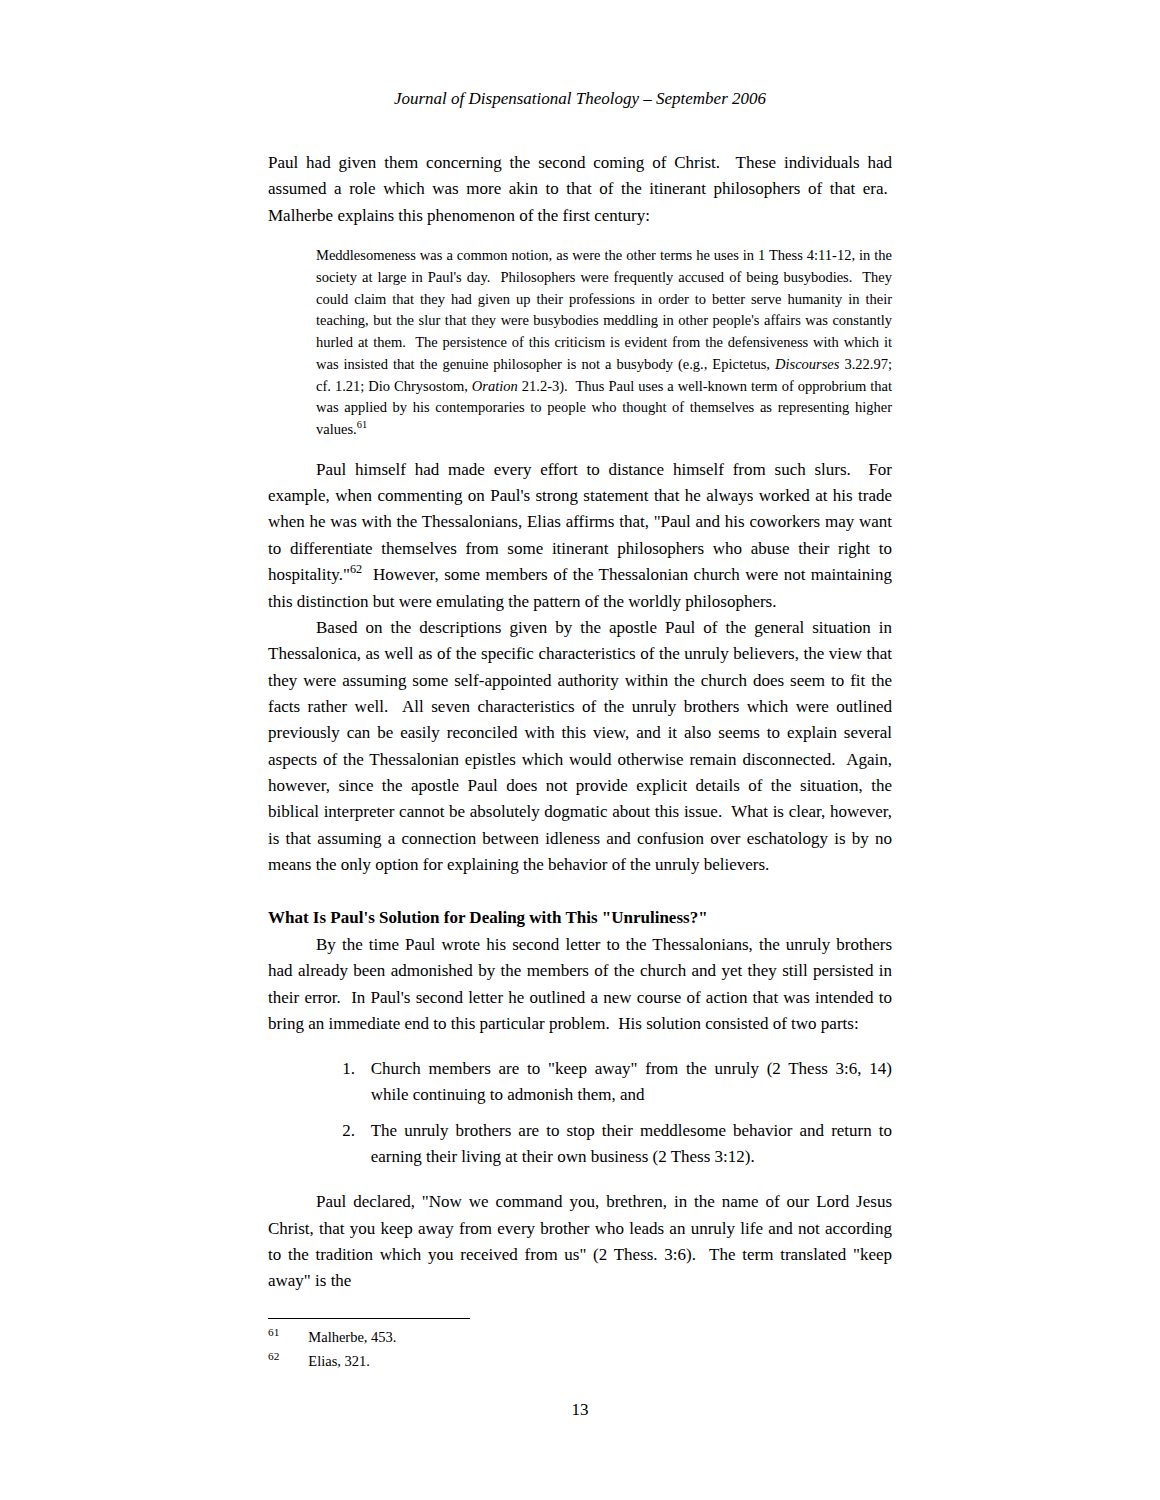Journal of Dispensational Theology – September 2006
Paul had given them concerning the second coming of Christ. These individuals had assumed a role which was more akin to that of the itinerant philosophers of that era. Malherbe explains this phenomenon of the first century:
Meddlesomeness was a common notion, as were the other terms he uses in 1 Thess 4:11-12, in the society at large in Paul's day. Philosophers were frequently accused of being busybodies. They could claim that they had given up their professions in order to better serve humanity in their teaching, but the slur that they were busybodies meddling in other people's affairs was constantly hurled at them. The persistence of this criticism is evident from the defensiveness with which it was insisted that the genuine philosopher is not a busybody (e.g., Epictetus, Discourses 3.22.97; cf. 1.21; Dio Chrysostom, Oration 21.2-3). Thus Paul uses a well-known term of opprobrium that was applied by his contemporaries to people who thought of themselves as representing higher values.61
Paul himself had made every effort to distance himself from such slurs. For example, when commenting on Paul's strong statement that he always worked at his trade when he was with the Thessalonians, Elias affirms that, "Paul and his coworkers may want to differentiate themselves from some itinerant philosophers who abuse their right to hospitality."62 However, some members of the Thessalonian church were not maintaining this distinction but were emulating the pattern of the worldly philosophers.
Based on the descriptions given by the apostle Paul of the general situation in Thessalonica, as well as of the specific characteristics of the unruly believers, the view that they were assuming some self-appointed authority within the church does seem to fit the facts rather well. All seven characteristics of the unruly brothers which were outlined previously can be easily reconciled with this view, and it also seems to explain several aspects of the Thessalonian epistles which would otherwise remain disconnected. Again, however, since the apostle Paul does not provide explicit details of the situation, the biblical interpreter cannot be absolutely dogmatic about this issue. What is clear, however, is that assuming a connection between idleness and confusion over eschatology is by no means the only option for explaining the behavior of the unruly believers.
What Is Paul's Solution for Dealing with This "Unruliness?"
By the time Paul wrote his second letter to the Thessalonians, the unruly brothers had already been admonished by the members of the church and yet they still persisted in their error. In Paul's second letter he outlined a new course of action that was intended to bring an immediate end to this particular problem. His solution consisted of two parts:
Church members are to "keep away" from the unruly (2 Thess 3:6, 14) while continuing to admonish them, and
The unruly brothers are to stop their meddlesome behavior and return to earning their living at their own business (2 Thess 3:12).
Paul declared, "Now we command you, brethren, in the name of our Lord Jesus Christ, that you keep away from every brother who leads an unruly life and not according to the tradition which you received from us" (2 Thess. 3:6). The term translated "keep away" is the
61 Malherbe, 453. 62 Elias, 321.
13